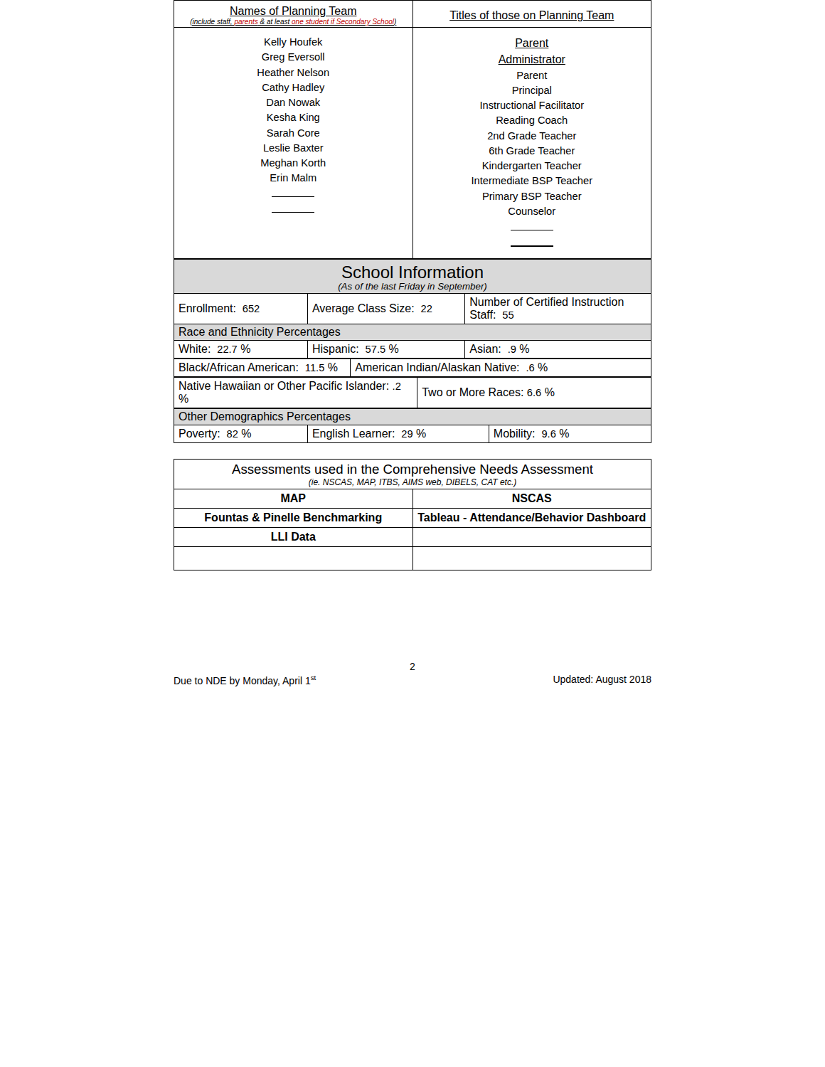| Names of Planning Team (include staff, parents & at least one student if Secondary School ) | Titles of those on Planning Team |
| Kelly Houfek Greg Eversoll Heather Nelson Cathy Hadley Dan Nowak Kesha King Sarah Core Leslie Baxter Meghan Korth Erin Malm | Parent Administrator Parent Principal Instructional Facilitator Reading Coach 2nd Grade Teacher 6th Grade Teacher Kindergarten Teacher Intermediate BSP Teacher Primary BSP Teacher Counselor |
| School Information (As of the last Friday in September) |
| Enrollment: 652 | Average Class Size: 22 | Number of Certified Instruction Staff: 55 |
| Race and Ethnicity Percentages |
| White: 22.7 % | Hispanic: 57.5 % | Asian: .9 % |
| Black/African American: 11.5 % | American Indian/Alaskan Native: .6 % |
| Native Hawaiian or Other Pacific Islander: .2 % | Two or More Races: 6.6 % |
| Other Demographics Percentages |
| Poverty: 82 % | English Learner: 29 % | Mobility: 9.6 % |
| Assessments used in the Comprehensive Needs Assessment (ie. NSCAS, MAP, ITBS, AIMS web, DIBELS, CAT etc.) |
| MAP | NSCAS |
| Fountas & Pinelle Benchmarking | Tableau - Attendance/Behavior Dashboard |
| LLI Data | |
2
Due to NDE by Monday, April 1st Updated: August 2018